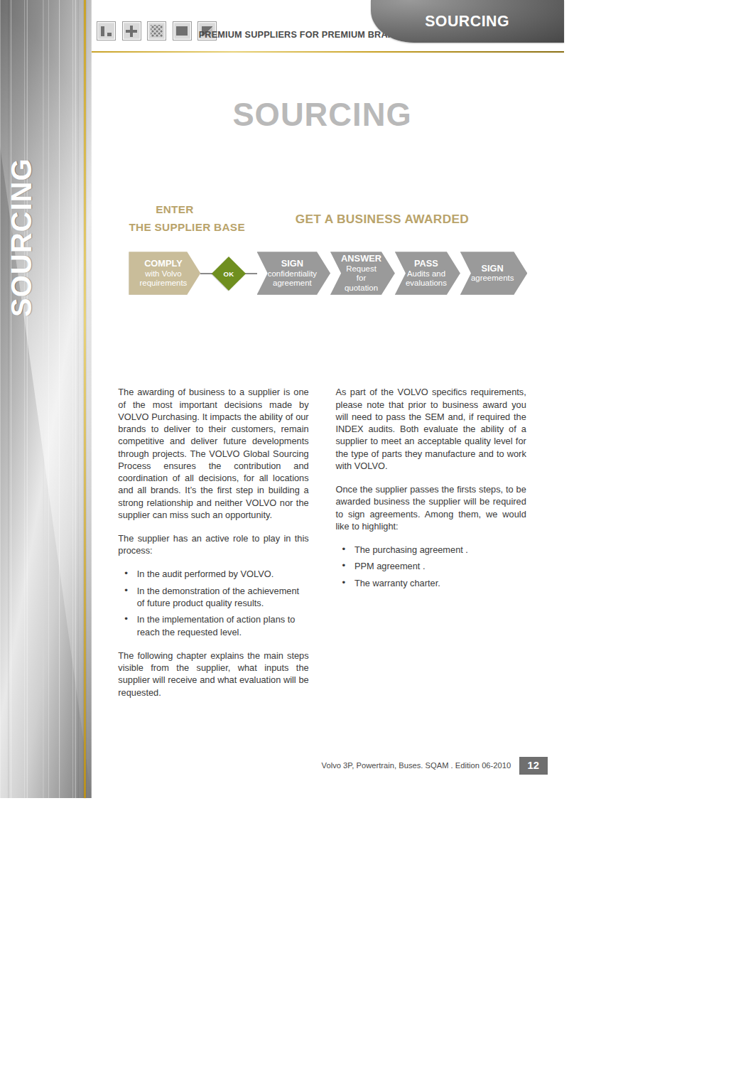SOURCING
PREMIUM SUPPLIERS FOR PREMIUM BRANDS
SOURCING
SOURCING
Enter
the supplier base
Get a business awarded
COMPLYwith Volvo
requirements
OK
SIGNconfidentiality
agreement
ANSWERRequest for
quotation
PASSAudits and
evaluations
SIGNagreements
The awarding of business to a supplier is one of the most important decisions made by VOLVO Purchasing. It impacts the ability of our brands to deliver to their customers, remain competitive and deliver future developments through projects. The VOLVO Global Sourcing Process ensures the contribution and coordination of all decisions, for all locations and all brands. It’s the first step in building a strong relationship and neither VOLVO nor the supplier can miss such an opportunity.
The supplier has an active role to play in this process:
In the audit performed by VOLVO.
In the demonstration of the achievement of future product quality results.
In the implementation of action plans to reach the requested level.
The following chapter explains the main steps visible from the supplier, what inputs the supplier will receive and what evaluation will be requested.
As part of the VOLVO specifics requirements, please note that prior to business award you will need to pass the SEM and, if required the INDEX audits. Both evaluate the ability of a supplier to meet an acceptable quality level for the type of parts they manufacture and to work with VOLVO.
Once the supplier passes the firsts steps, to be awarded business the supplier will be required to sign agreements. Among them, we would like to highlight:
The purchasing agreement .
PPM agreement .
The warranty charter.
Volvo 3P, Powertrain, Buses. SQAM . Edition 06-2010
12